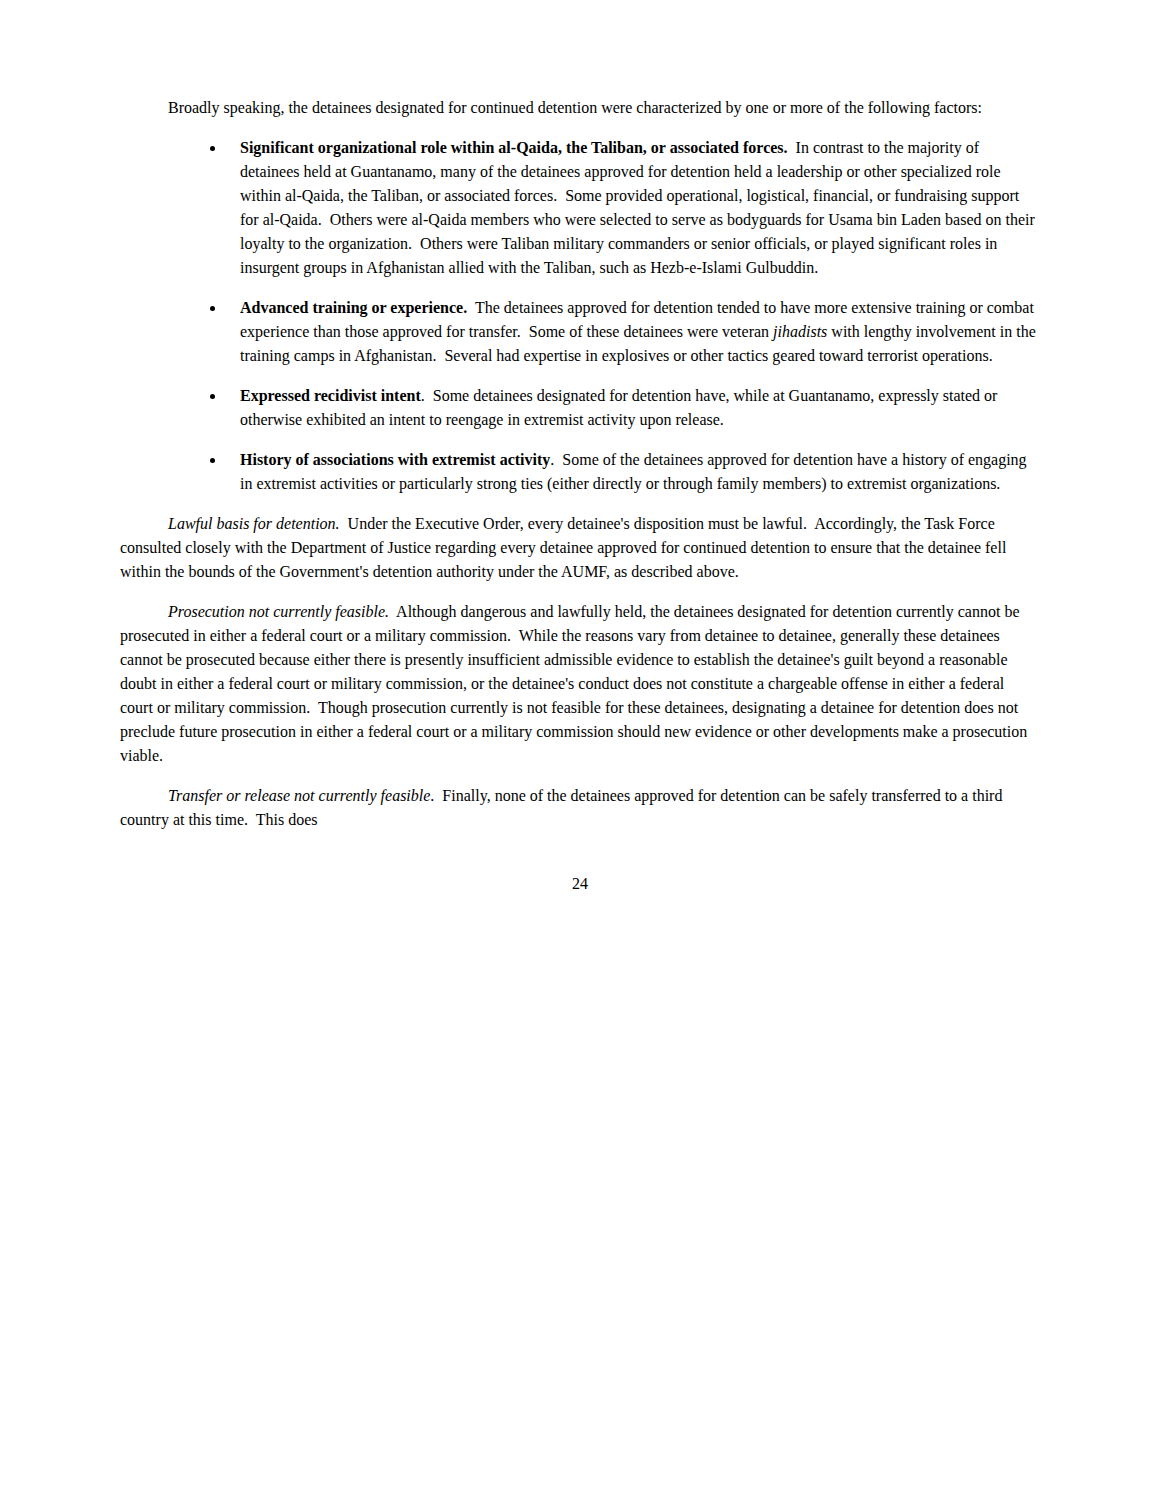Broadly speaking, the detainees designated for continued detention were characterized by one or more of the following factors:
Significant organizational role within al-Qaida, the Taliban, or associated forces. In contrast to the majority of detainees held at Guantanamo, many of the detainees approved for detention held a leadership or other specialized role within al-Qaida, the Taliban, or associated forces. Some provided operational, logistical, financial, or fundraising support for al-Qaida. Others were al-Qaida members who were selected to serve as bodyguards for Usama bin Laden based on their loyalty to the organization. Others were Taliban military commanders or senior officials, or played significant roles in insurgent groups in Afghanistan allied with the Taliban, such as Hezb-e-Islami Gulbuddin.
Advanced training or experience. The detainees approved for detention tended to have more extensive training or combat experience than those approved for transfer. Some of these detainees were veteran jihadists with lengthy involvement in the training camps in Afghanistan. Several had expertise in explosives or other tactics geared toward terrorist operations.
Expressed recidivist intent. Some detainees designated for detention have, while at Guantanamo, expressly stated or otherwise exhibited an intent to reengage in extremist activity upon release.
History of associations with extremist activity. Some of the detainees approved for detention have a history of engaging in extremist activities or particularly strong ties (either directly or through family members) to extremist organizations.
Lawful basis for detention. Under the Executive Order, every detainee's disposition must be lawful. Accordingly, the Task Force consulted closely with the Department of Justice regarding every detainee approved for continued detention to ensure that the detainee fell within the bounds of the Government's detention authority under the AUMF, as described above.
Prosecution not currently feasible. Although dangerous and lawfully held, the detainees designated for detention currently cannot be prosecuted in either a federal court or a military commission. While the reasons vary from detainee to detainee, generally these detainees cannot be prosecuted because either there is presently insufficient admissible evidence to establish the detainee's guilt beyond a reasonable doubt in either a federal court or military commission, or the detainee's conduct does not constitute a chargeable offense in either a federal court or military commission. Though prosecution currently is not feasible for these detainees, designating a detainee for detention does not preclude future prosecution in either a federal court or a military commission should new evidence or other developments make a prosecution viable.
Transfer or release not currently feasible. Finally, none of the detainees approved for detention can be safely transferred to a third country at this time. This does
24